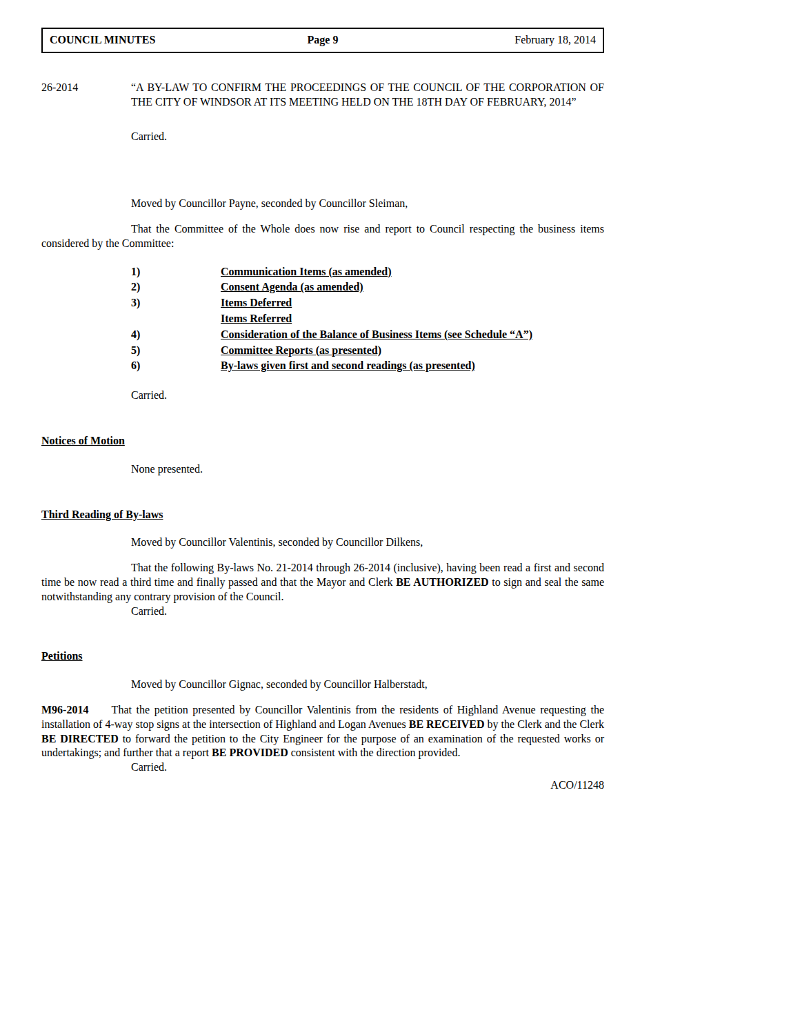COUNCIL MINUTES
Page 9
February 18, 2014
26-2014
“A BY-LAW TO CONFIRM THE PROCEEDINGS OF THE COUNCIL OF THE CORPORATION OF THE CITY OF WINDSOR AT ITS MEETING HELD ON THE 18TH DAY OF FEBRUARY, 2014”
Carried.
Moved by Councillor Payne, seconded by Councillor Sleiman,
That the Committee of the Whole does now rise and report to Council respecting the business items considered by the Committee:
| 1) | Communication Items (as amended) |
| 2) | Consent Agenda (as amended) |
| 3) | Items Deferred |
| | Items Referred |
| 4) | Consideration of the Balance of Business Items (see Schedule “A”) |
| 5) | Committee Reports (as presented) |
| 6) | By-laws given first and second readings (as presented) |
Carried.
Notices of Motion
None presented.
Third Reading of By-laws
Moved by Councillor Valentinis, seconded by Councillor Dilkens,
That the following By-laws No. 21-2014 through 26-2014 (inclusive), having been read a first and second time be now read a third time and finally passed and that the Mayor and Clerk BE AUTHORIZED to sign and seal the same notwithstanding any contrary provision of the Council.
Carried.
Petitions
Moved by Councillor Gignac, seconded by Councillor Halberstadt,
M96-2014 That the petition presented by Councillor Valentinis from the residents of Highland Avenue requesting the installation of 4-way stop signs at the intersection of Highland and Logan Avenues BE RECEIVED by the Clerk and the Clerk BE DIRECTED to forward the petition to the City Engineer for the purpose of an examination of the requested works or undertakings; and further that a report BE PROVIDED consistent with the direction provided.
Carried.
ACO/11248